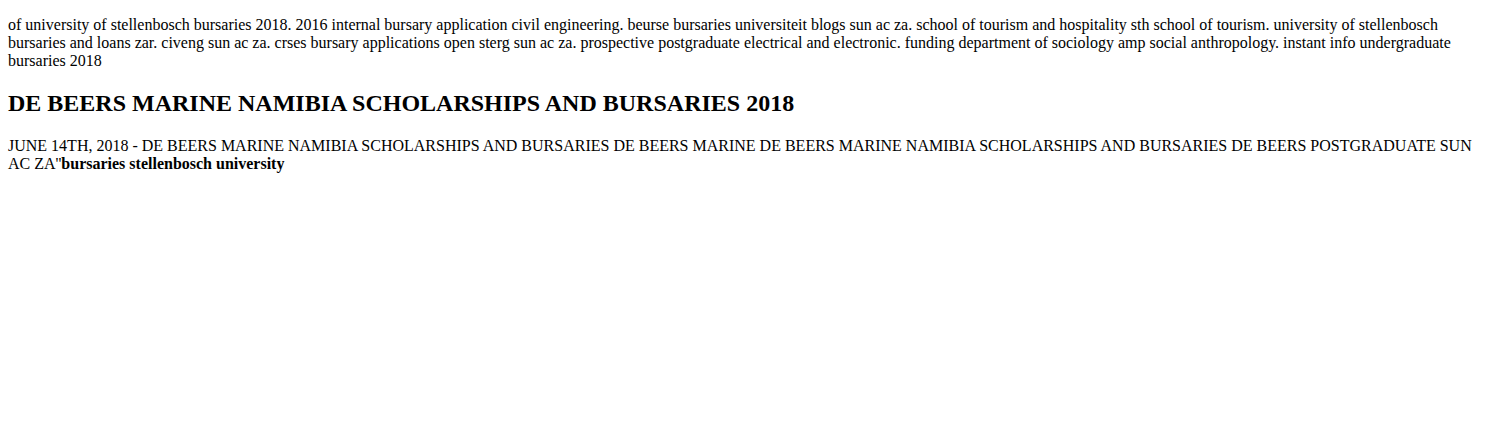of university of stellenbosch bursaries 2018. 2016 internal bursary application civil engineering. beurse bursaries universiteit blogs sun ac za. school of tourism and hospitality sth school of tourism. university of stellenbosch bursaries and loans zar. civeng sun ac za. crses bursary applications open sterg sun ac za. prospective postgraduate electrical and electronic. funding department of sociology amp social anthropology. instant info undergraduate bursaries 2018
DE BEERS MARINE NAMIBIA SCHOLARSHIPS AND BURSARIES 2018
JUNE 14TH, 2018 - DE BEERS MARINE NAMIBIA SCHOLARSHIPS AND BURSARIES DE BEERS MARINE DE BEERS MARINE NAMIBIA SCHOLARSHIPS AND BURSARIES DE BEERS POSTGRADUATE SUN AC ZA''bursaries stellenbosch university